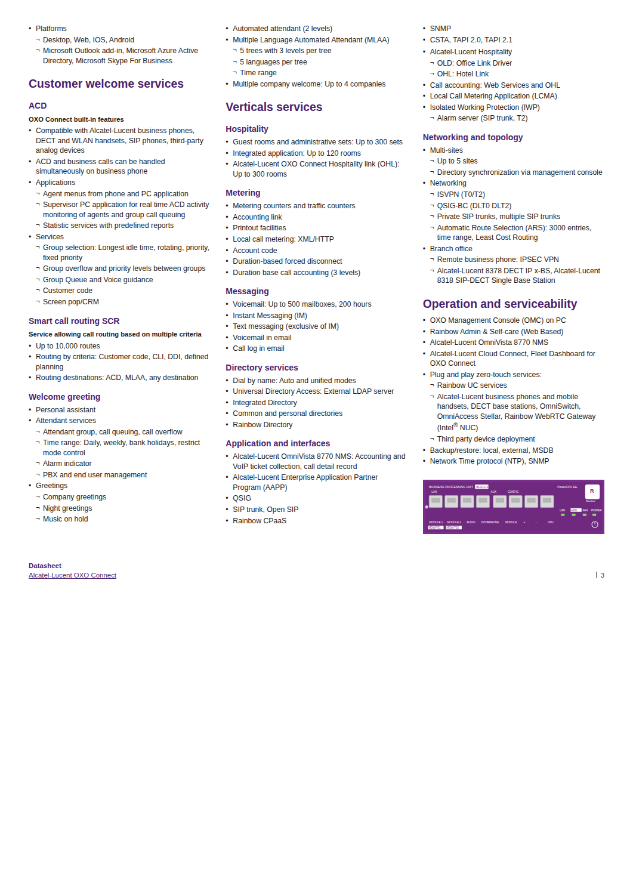Platforms
Desktop, Web, IOS, Android
Microsoft Outlook add-in, Microsoft Azure Active Directory, Microsoft Skype For Business
Customer welcome services
ACD
OXO Connect built-in features
Compatible with Alcatel-Lucent business phones, DECT and WLAN handsets, SIP phones, third-party analog devices
ACD and business calls can be handled simultaneously on business phone
Applications
Agent menus from phone and PC application
Supervisor PC application for real time ACD activity monitoring of agents and group call queuing
Statistic services with predefined reports
Services
Group selection: Longest idle time, rotating, priority, fixed priority
Group overflow and priority levels between groups
Group Queue and Voice guidance
Customer code
Screen pop/CRM
Smart call routing SCR
Service allowing call routing based on multiple criteria
Up to 10,000 routes
Routing by criteria: Customer code, CLI, DDI, defined planning
Routing destinations: ACD, MLAA, any destination
Welcome greeting
Personal assistant
Attendant services
Attendant group, call queuing, call overflow
Time range: Daily, weekly, bank holidays, restrict mode control
Alarm indicator
PBX and end user management
Greetings
Company greetings
Night greetings
Music on hold
Automated attendant (2 levels)
Multiple Language Automated Attendant (MLAA)
5 trees with 3 levels per tree
5 languages per tree
Time range
Multiple company welcome: Up to 4 companies
Verticals services
Hospitality
Guest rooms and administrative sets: Up to 300 sets
Integrated application: Up to 120 rooms
Alcatel-Lucent OXO Connect Hospitality link (OHL): Up to 300 rooms
Metering
Metering counters and traffic counters
Accounting link
Printout facilities
Local call metering: XML/HTTP
Account code
Duration-based forced disconnect
Duration base call accounting (3 levels)
Messaging
Voicemail: Up to 500 mailboxes, 200 hours
Instant Messaging (IM)
Text messaging (exclusive of IM)
Voicemail in email
Call log in email
Directory services
Dial by name: Auto and unified modes
Universal Directory Access: External LDAP server
Integrated Directory
Common and personal directories
Rainbow Directory
Application and interfaces
Alcatel-Lucent OmniVista 8770 NMS: Accounting and VoIP ticket collection, call detail record
Alcatel-Lucent Enterprise Application Partner Program (AAPP)
QSIG
SIP trunk, Open SIP
Rainbow CPaaS
SNMP
CSTA, TAPI 2.0, TAPI 2.1
Alcatel-Lucent Hospitality
OLD: Office Link Driver
OHL: Hotel Link
Call accounting: Web Services and OHL
Local Call Metering Application (LCMA)
Isolated Working Protection (IWP)
Alarm server (SIP trunk, T2)
Networking and topology
Multi-sites
Up to 5 sites
Directory synchronization via management console
Networking
ISVPN (T0/T2)
QSIG-BC (DLT0 DLT2)
Private SIP trunks, multiple SIP trunks
Automatic Route Selection (ARS): 3000 entries, time range, Least Cost Routing
Branch office
Remote business phone: IPSEC VPN
Alcatel-Lucent 8378 DECT IP x-BS, Alcatel-Lucent 8318 SIP-DECT Single Base Station
Operation and serviceability
OXO Management Console (OMC) on PC
Rainbow Admin & Self-care (Web Based)
Alcatel-Lucent OmniVista 8770 NMS
Alcatel-Lucent Cloud Connect, Fleet Dashboard for OXO Connect
Plug and play zero-touch services:
Rainbow UC services
Alcatel-Lucent business phones and mobile handsets, DECT base stations, OmniSwitch, OmniAccess Stellar, Rainbow WebRTC Gateway (Intel® NUC)
Third party device deployment
Backup/restore: local, external, MSDB
Network Time protocol (NTP), SNMP
BUSINESS PROCESSING UNIT BLU12-4 LAN AUX CONFIG. PowerCPU EE R Rainbow LAN HDD FAN POWER MODULE 1 MODULE 2 AUDIO DOORPHONE MODULE + - CPU MDW/T01 MDW/T02
Datasheet
Alcatel-Lucent OXO Connect
3